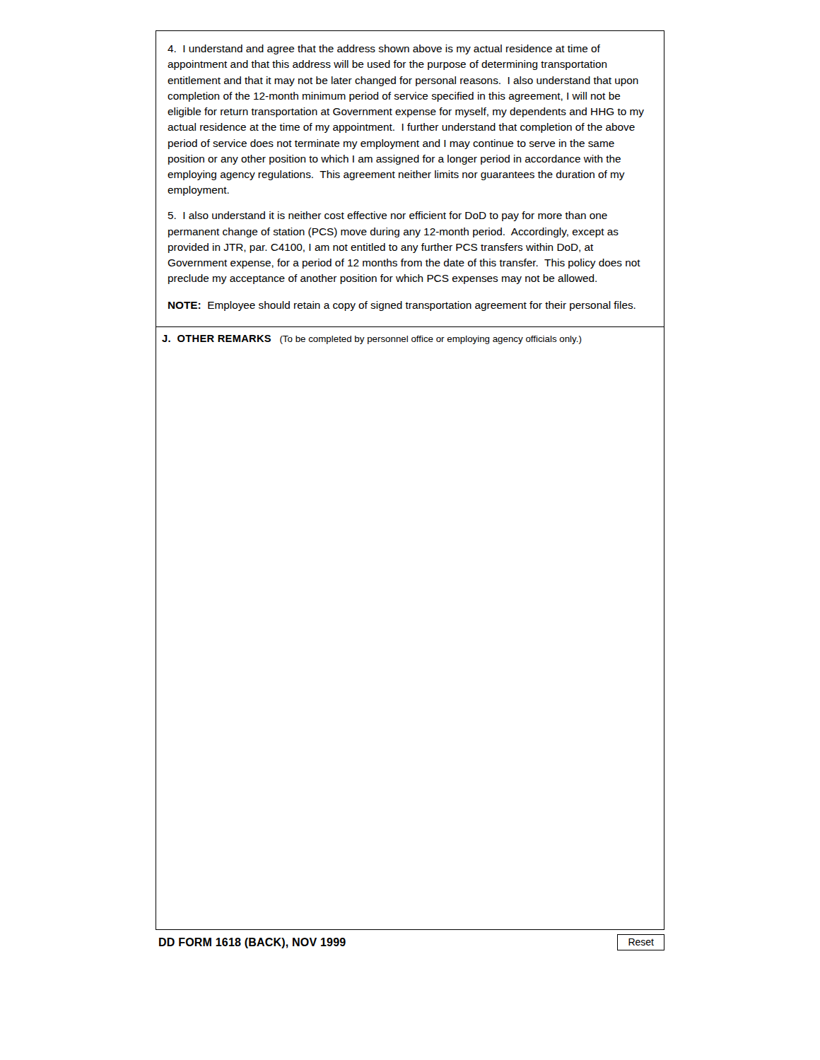4. I understand and agree that the address shown above is my actual residence at time of appointment and that this address will be used for the purpose of determining transportation entitlement and that it may not be later changed for personal reasons. I also understand that upon completion of the 12-month minimum period of service specified in this agreement, I will not be eligible for return transportation at Government expense for myself, my dependents and HHG to my actual residence at the time of my appointment. I further understand that completion of the above period of service does not terminate my employment and I may continue to serve in the same position or any other position to which I am assigned for a longer period in accordance with the employing agency regulations. This agreement neither limits nor guarantees the duration of my employment.
5. I also understand it is neither cost effective nor efficient for DoD to pay for more than one permanent change of station (PCS) move during any 12-month period. Accordingly, except as provided in JTR, par. C4100, I am not entitled to any further PCS transfers within DoD, at Government expense, for a period of 12 months from the date of this transfer. This policy does not preclude my acceptance of another position for which PCS expenses may not be allowed.
NOTE: Employee should retain a copy of signed transportation agreement for their personal files.
J. OTHER REMARKS (To be completed by personnel office or employing agency officials only.)
DD FORM 1618 (BACK), NOV 1999
Reset